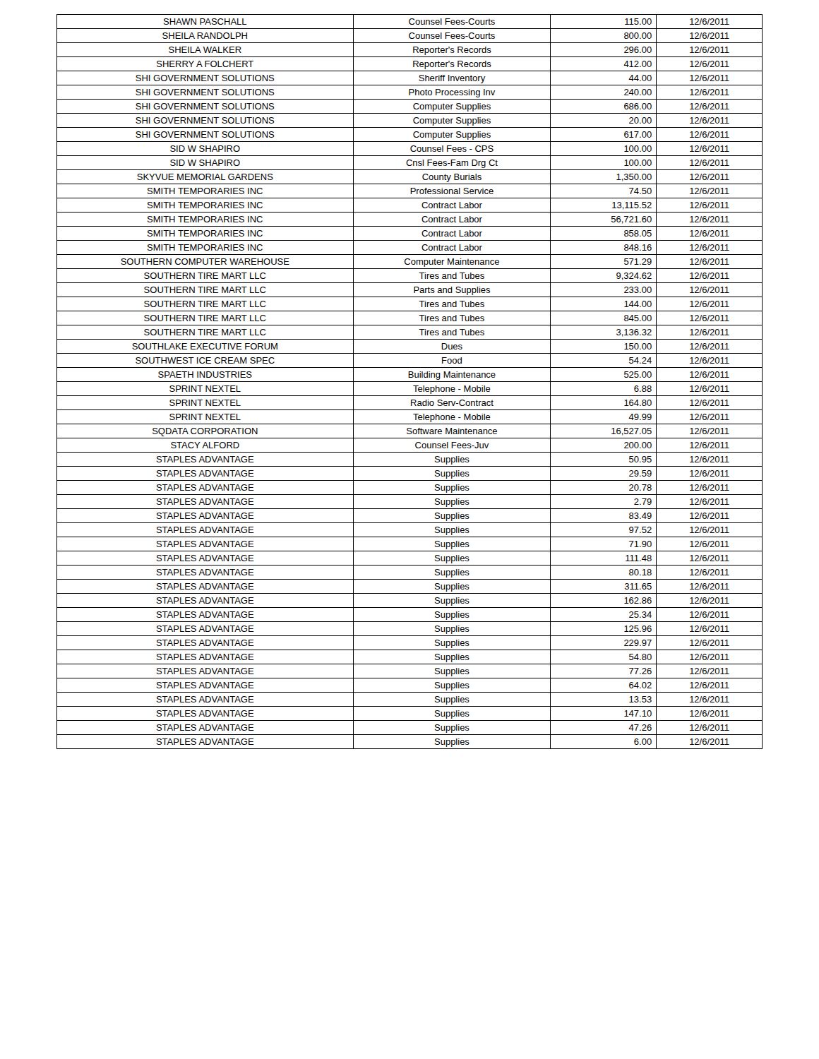| SHAWN PASCHALL | Counsel Fees-Courts | 115.00 | 12/6/2011 |
| SHEILA RANDOLPH | Counsel Fees-Courts | 800.00 | 12/6/2011 |
| SHEILA WALKER | Reporter's Records | 296.00 | 12/6/2011 |
| SHERRY A FOLCHERT | Reporter's Records | 412.00 | 12/6/2011 |
| SHI GOVERNMENT SOLUTIONS | Sheriff Inventory | 44.00 | 12/6/2011 |
| SHI GOVERNMENT SOLUTIONS | Photo Processing Inv | 240.00 | 12/6/2011 |
| SHI GOVERNMENT SOLUTIONS | Computer Supplies | 686.00 | 12/6/2011 |
| SHI GOVERNMENT SOLUTIONS | Computer Supplies | 20.00 | 12/6/2011 |
| SHI GOVERNMENT SOLUTIONS | Computer Supplies | 617.00 | 12/6/2011 |
| SID W SHAPIRO | Counsel Fees - CPS | 100.00 | 12/6/2011 |
| SID W SHAPIRO | Cnsl Fees-Fam Drg Ct | 100.00 | 12/6/2011 |
| SKYVUE MEMORIAL GARDENS | County Burials | 1,350.00 | 12/6/2011 |
| SMITH TEMPORARIES INC | Professional Service | 74.50 | 12/6/2011 |
| SMITH TEMPORARIES INC | Contract Labor | 13,115.52 | 12/6/2011 |
| SMITH TEMPORARIES INC | Contract Labor | 56,721.60 | 12/6/2011 |
| SMITH TEMPORARIES INC | Contract Labor | 858.05 | 12/6/2011 |
| SMITH TEMPORARIES INC | Contract Labor | 848.16 | 12/6/2011 |
| SOUTHERN COMPUTER WAREHOUSE | Computer Maintenance | 571.29 | 12/6/2011 |
| SOUTHERN TIRE MART LLC | Tires and Tubes | 9,324.62 | 12/6/2011 |
| SOUTHERN TIRE MART LLC | Parts and Supplies | 233.00 | 12/6/2011 |
| SOUTHERN TIRE MART LLC | Tires and Tubes | 144.00 | 12/6/2011 |
| SOUTHERN TIRE MART LLC | Tires and Tubes | 845.00 | 12/6/2011 |
| SOUTHERN TIRE MART LLC | Tires and Tubes | 3,136.32 | 12/6/2011 |
| SOUTHLAKE EXECUTIVE FORUM | Dues | 150.00 | 12/6/2011 |
| SOUTHWEST ICE CREAM SPEC | Food | 54.24 | 12/6/2011 |
| SPAETH INDUSTRIES | Building Maintenance | 525.00 | 12/6/2011 |
| SPRINT NEXTEL | Telephone - Mobile | 6.88 | 12/6/2011 |
| SPRINT NEXTEL | Radio Serv-Contract | 164.80 | 12/6/2011 |
| SPRINT NEXTEL | Telephone - Mobile | 49.99 | 12/6/2011 |
| SQDATA CORPORATION | Software Maintenance | 16,527.05 | 12/6/2011 |
| STACY ALFORD | Counsel Fees-Juv | 200.00 | 12/6/2011 |
| STAPLES ADVANTAGE | Supplies | 50.95 | 12/6/2011 |
| STAPLES ADVANTAGE | Supplies | 29.59 | 12/6/2011 |
| STAPLES ADVANTAGE | Supplies | 20.78 | 12/6/2011 |
| STAPLES ADVANTAGE | Supplies | 2.79 | 12/6/2011 |
| STAPLES ADVANTAGE | Supplies | 83.49 | 12/6/2011 |
| STAPLES ADVANTAGE | Supplies | 97.52 | 12/6/2011 |
| STAPLES ADVANTAGE | Supplies | 71.90 | 12/6/2011 |
| STAPLES ADVANTAGE | Supplies | 111.48 | 12/6/2011 |
| STAPLES ADVANTAGE | Supplies | 80.18 | 12/6/2011 |
| STAPLES ADVANTAGE | Supplies | 311.65 | 12/6/2011 |
| STAPLES ADVANTAGE | Supplies | 162.86 | 12/6/2011 |
| STAPLES ADVANTAGE | Supplies | 25.34 | 12/6/2011 |
| STAPLES ADVANTAGE | Supplies | 125.96 | 12/6/2011 |
| STAPLES ADVANTAGE | Supplies | 229.97 | 12/6/2011 |
| STAPLES ADVANTAGE | Supplies | 54.80 | 12/6/2011 |
| STAPLES ADVANTAGE | Supplies | 77.26 | 12/6/2011 |
| STAPLES ADVANTAGE | Supplies | 64.02 | 12/6/2011 |
| STAPLES ADVANTAGE | Supplies | 13.53 | 12/6/2011 |
| STAPLES ADVANTAGE | Supplies | 147.10 | 12/6/2011 |
| STAPLES ADVANTAGE | Supplies | 47.26 | 12/6/2011 |
| STAPLES ADVANTAGE | Supplies | 6.00 | 12/6/2011 |